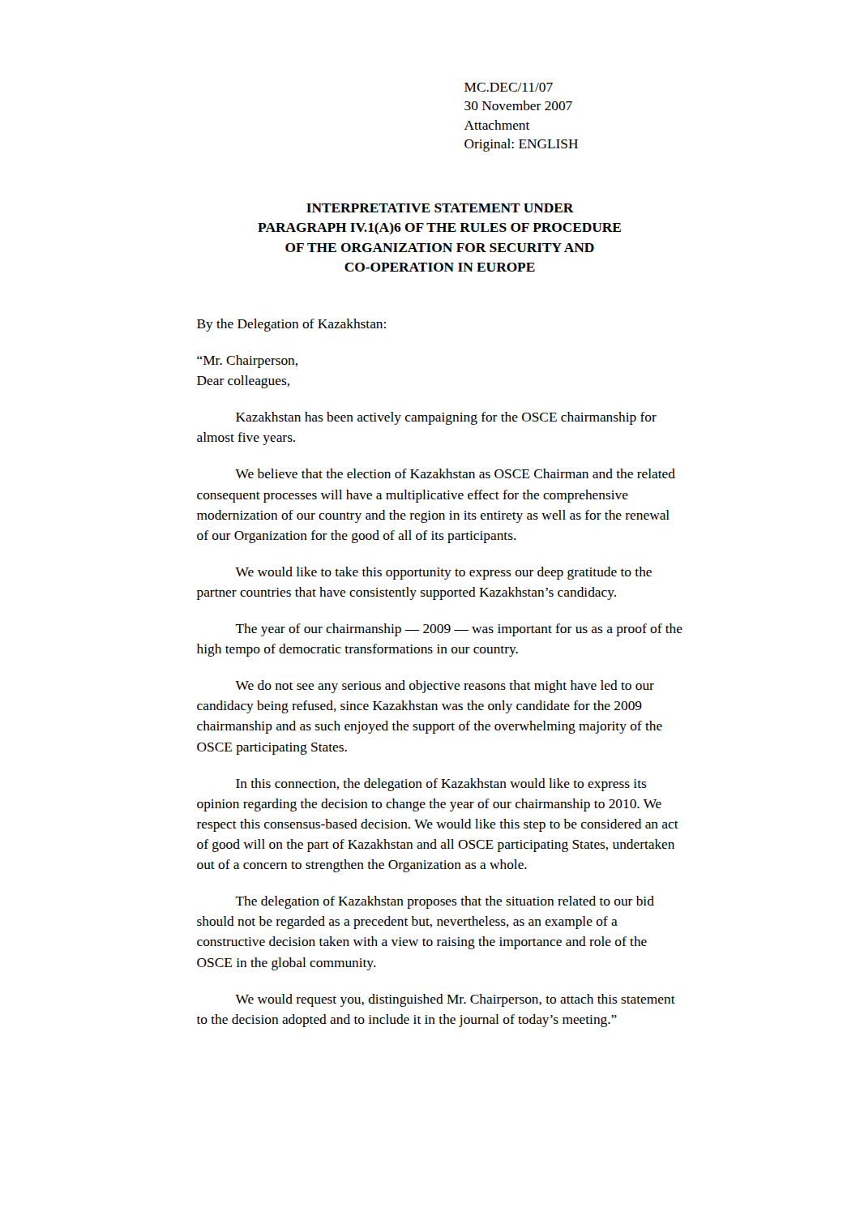MC.DEC/11/07
30 November 2007
Attachment
Original: ENGLISH
Interpretative Statement under
Paragraph IV.1(A)6 of the Rules of Procedure
of the Organization for Security and
Co-operation in Europe
By the Delegation of Kazakhstan:
“Mr. Chairperson,
Dear colleagues,
Kazakhstan has been actively campaigning for the OSCE chairmanship for almost five years.
We believe that the election of Kazakhstan as OSCE Chairman and the related consequent processes will have a multiplicative effect for the comprehensive modernization of our country and the region in its entirety as well as for the renewal of our Organization for the good of all of its participants.
We would like to take this opportunity to express our deep gratitude to the partner countries that have consistently supported Kazakhstan’s candidacy.
The year of our chairmanship — 2009 — was important for us as a proof of the high tempo of democratic transformations in our country.
We do not see any serious and objective reasons that might have led to our candidacy being refused, since Kazakhstan was the only candidate for the 2009 chairmanship and as such enjoyed the support of the overwhelming majority of the OSCE participating States.
In this connection, the delegation of Kazakhstan would like to express its opinion regarding the decision to change the year of our chairmanship to 2010. We respect this consensus-based decision. We would like this step to be considered an act of good will on the part of Kazakhstan and all OSCE participating States, undertaken out of a concern to strengthen the Organization as a whole.
The delegation of Kazakhstan proposes that the situation related to our bid should not be regarded as a precedent but, nevertheless, as an example of a constructive decision taken with a view to raising the importance and role of the OSCE in the global community.
We would request you, distinguished Mr. Chairperson, to attach this statement to the decision adopted and to include it in the journal of today’s meeting.”